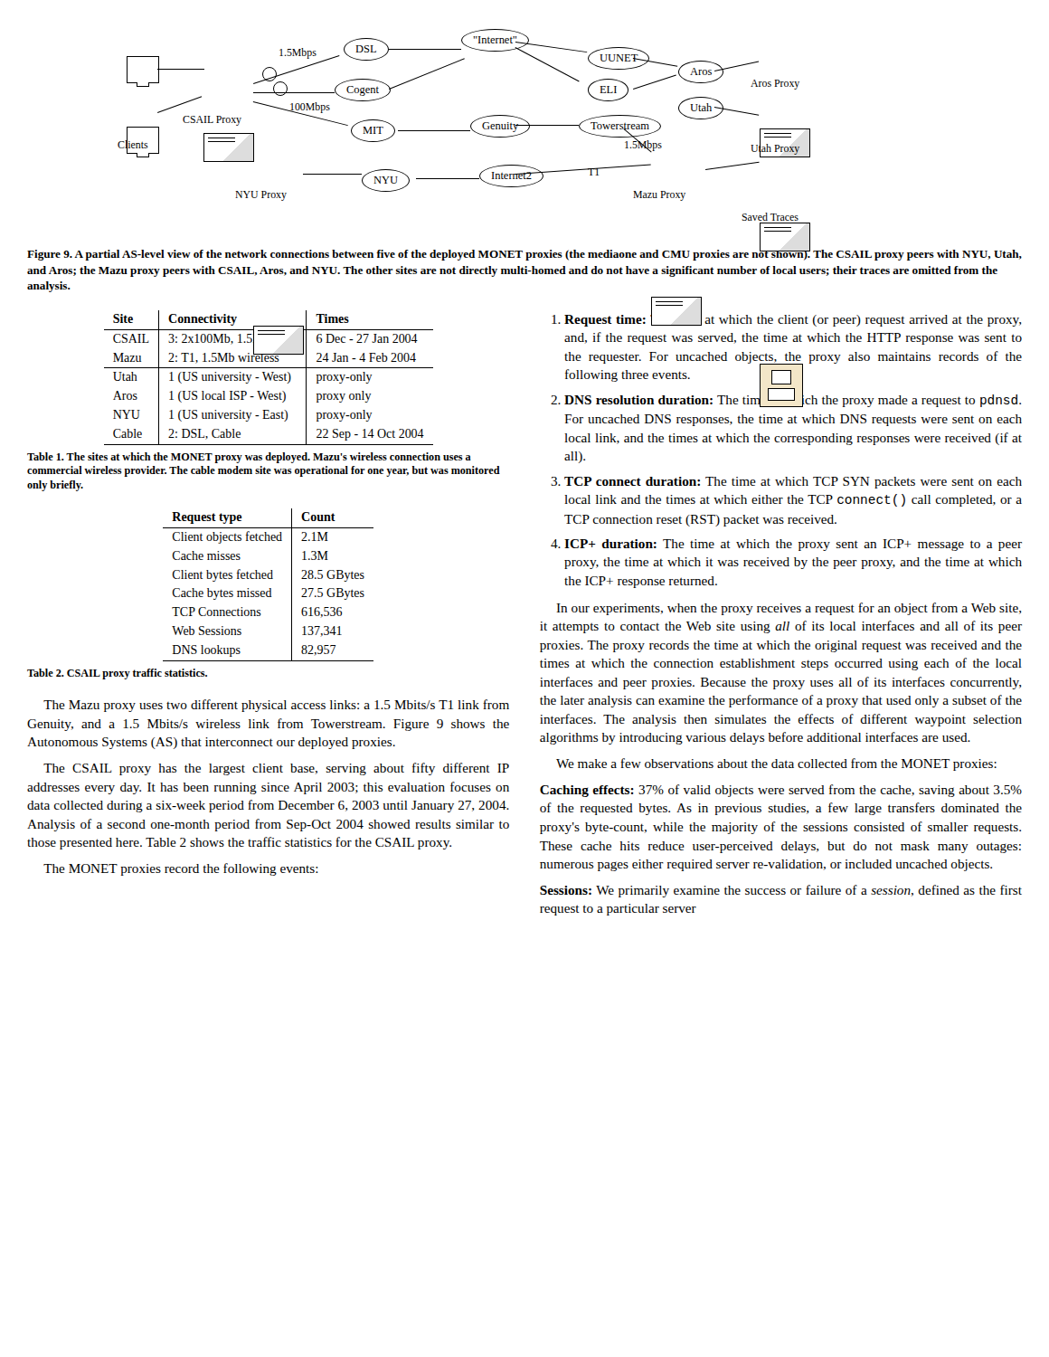Clients
CSAIL Proxy
1.5Mbps
100Mbps
DSL
Cogent
MIT
"Internet"
Genuity
Internet2
NYU
UUNET
ELI
Aros
Utah
Towerstream
Aros Proxy
Utah Proxy
Mazu Proxy
NYU Proxy
Saved Traces
1.5Mbps
T1
Figure 9. A partial AS-level view of the network connections between five of the deployed MONET proxies (the mediaone and CMU proxies are not shown). The CSAIL proxy peers with NYU, Utah, and Aros; the Mazu proxy peers with CSAIL, Aros, and NYU. The other sites are not directly multi-homed and do not have a significant number of local users; their traces are omitted from the analysis.
| Site | Connectivity | Times |
| --- | --- | --- |
| CSAIL | 3: 2x100Mb, 1.5Mb DSL | 6 Dec - 27 Jan 2004 |
| Mazu | 2: T1, 1.5Mb wireless | 24 Jan - 4 Feb 2004 |
| Utah | 1 (US university - West) | proxy-only |
| Aros | 1 (US local ISP - West) | proxy only |
| NYU | 1 (US university - East) | proxy-only |
| Cable | 2: DSL, Cable | 22 Sep - 14 Oct 2004 |
Table 1. The sites at which the MONET proxy was deployed. Mazu's wireless connection uses a commercial wireless provider. The cable modem site was operational for one year, but was monitored only briefly.
| Request type | Count |
| --- | --- |
| Client objects fetched | 2.1M |
| Cache misses | 1.3M |
| Client bytes fetched | 28.5 GBytes |
| Cache bytes missed | 27.5 GBytes |
| TCP Connections | 616,536 |
| Web Sessions | 137,341 |
| DNS lookups | 82,957 |
Table 2. CSAIL proxy traffic statistics.
The Mazu proxy uses two different physical access links: a 1.5 Mbits/s T1 link from Genuity, and a 1.5 Mbits/s wireless link from Towerstream. Figure 9 shows the Autonomous Systems (AS) that interconnect our deployed proxies.
The CSAIL proxy has the largest client base, serving about fifty different IP addresses every day. It has been running since April 2003; this evaluation focuses on data collected during a six-week period from December 6, 2003 until January 27, 2004. Analysis of a second one-month period from Sep-Oct 2004 showed results similar to those presented here. Table 2 shows the traffic statistics for the CSAIL proxy.
The MONET proxies record the following events:
Request time: The time at which the client (or peer) request arrived at the proxy, and, if the request was served, the time at which the HTTP response was sent to the requester. For uncached objects, the proxy also maintains records of the following three events.
DNS resolution duration: The time at which the proxy made a request to pdnsd. For uncached DNS responses, the time at which DNS requests were sent on each local link, and the times at which the corresponding responses were received (if at all).
TCP connect duration: The time at which TCP SYN packets were sent on each local link and the times at which either the TCP connect() call completed, or a TCP connection reset (RST) packet was received.
ICP+ duration: The time at which the proxy sent an ICP+ message to a peer proxy, the time at which it was received by the peer proxy, and the time at which the ICP+ response returned.
In our experiments, when the proxy receives a request for an object from a Web site, it attempts to contact the Web site using all of its local interfaces and all of its peer proxies. The proxy records the time at which the original request was received and the times at which the connection establishment steps occurred using each of the local interfaces and peer proxies. Because the proxy uses all of its interfaces concurrently, the later analysis can examine the performance of a proxy that used only a subset of the interfaces. The analysis then simulates the effects of different waypoint selection algorithms by introducing various delays before additional interfaces are used.
We make a few observations about the data collected from the MONET proxies:
Caching effects: 37% of valid objects were served from the cache, saving about 3.5% of the requested bytes. As in previous studies, a few large transfers dominated the proxy's byte-count, while the majority of the sessions consisted of smaller requests. These cache hits reduce user-perceived delays, but do not mask many outages: numerous pages either required server re-validation, or included uncached objects.
Sessions: We primarily examine the success or failure of a session, defined as the first request to a particular server